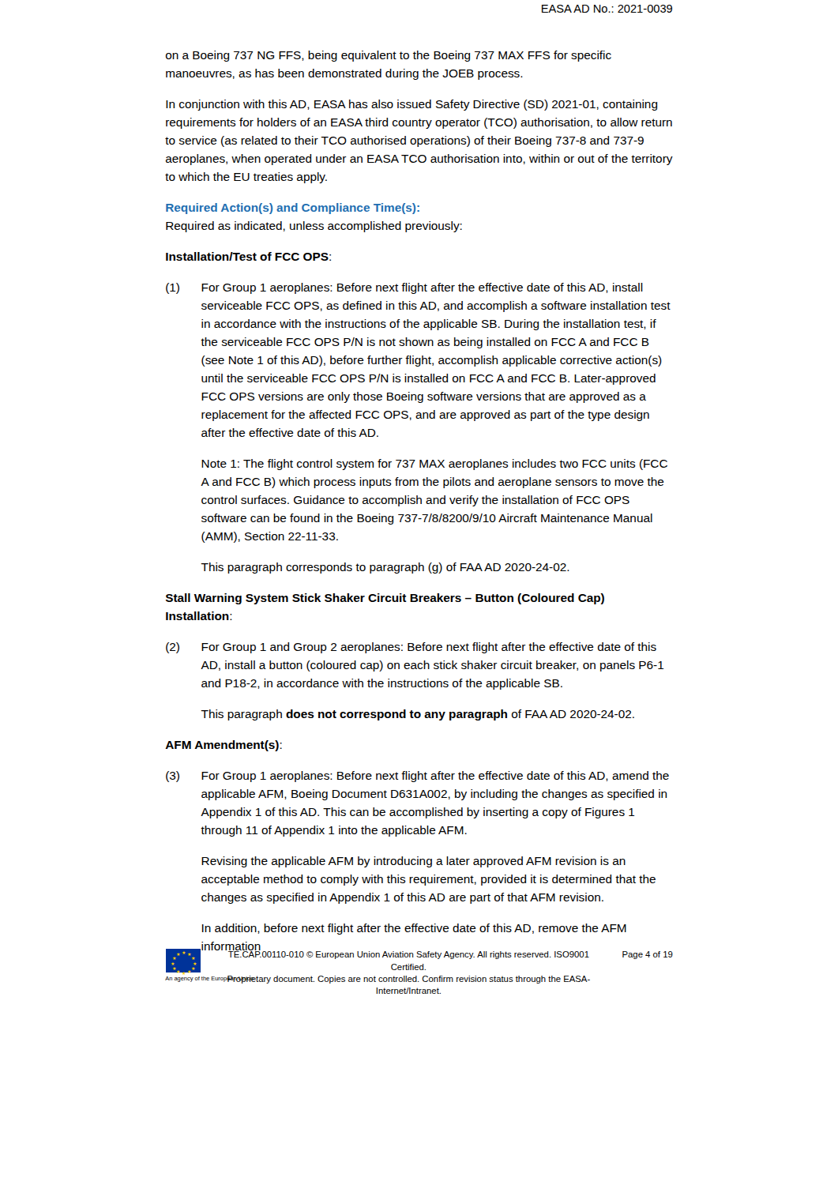EASA AD No.: 2021-0039
on a Boeing 737 NG FFS, being equivalent to the Boeing 737 MAX FFS for specific manoeuvres, as has been demonstrated during the JOEB process.
In conjunction with this AD, EASA has also issued Safety Directive (SD) 2021-01, containing requirements for holders of an EASA third country operator (TCO) authorisation, to allow return to service (as related to their TCO authorised operations) of their Boeing 737-8 and 737-9 aeroplanes, when operated under an EASA TCO authorisation into, within or out of the territory to which the EU treaties apply.
Required Action(s) and Compliance Time(s):
Required as indicated, unless accomplished previously:
Installation/Test of FCC OPS:
(1)
For Group 1 aeroplanes: Before next flight after the effective date of this AD, install serviceable FCC OPS, as defined in this AD, and accomplish a software installation test in accordance with the instructions of the applicable SB. During the installation test, if the serviceable FCC OPS P/N is not shown as being installed on FCC A and FCC B (see Note 1 of this AD), before further flight, accomplish applicable corrective action(s) until the serviceable FCC OPS P/N is installed on FCC A and FCC B. Later-approved FCC OPS versions are only those Boeing software versions that are approved as a replacement for the affected FCC OPS, and are approved as part of the type design after the effective date of this AD.
Note 1: The flight control system for 737 MAX aeroplanes includes two FCC units (FCC A and FCC B) which process inputs from the pilots and aeroplane sensors to move the control surfaces. Guidance to accomplish and verify the installation of FCC OPS software can be found in the Boeing 737-7/8/8200/9/10 Aircraft Maintenance Manual (AMM), Section 22-11-33.
This paragraph corresponds to paragraph (g) of FAA AD 2020-24-02.
Stall Warning System Stick Shaker Circuit Breakers – Button (Coloured Cap) Installation:
(2)
For Group 1 and Group 2 aeroplanes: Before next flight after the effective date of this AD, install a button (coloured cap) on each stick shaker circuit breaker, on panels P6-1 and P18-2, in accordance with the instructions of the applicable SB.
This paragraph does not correspond to any paragraph of FAA AD 2020-24-02.
AFM Amendment(s):
(3)
For Group 1 aeroplanes: Before next flight after the effective date of this AD, amend the applicable AFM, Boeing Document D631A002, by including the changes as specified in Appendix 1 of this AD. This can be accomplished by inserting a copy of Figures 1 through 11 of Appendix 1 into the applicable AFM.
Revising the applicable AFM by introducing a later approved AFM revision is an acceptable method to comply with this requirement, provided it is determined that the changes as specified in Appendix 1 of this AD are part of that AFM revision.
In addition, before next flight after the effective date of this AD, remove the AFM information
★
★
★
★
★
★
★
★
★
★
★
★
An agency of the European Union
TE.CAP.00110-010 © European Union Aviation Safety Agency. All rights reserved. ISO9001 Certified.
Proprietary document. Copies are not controlled. Confirm revision status through the EASA-Internet/Intranet.
Page 4 of 19